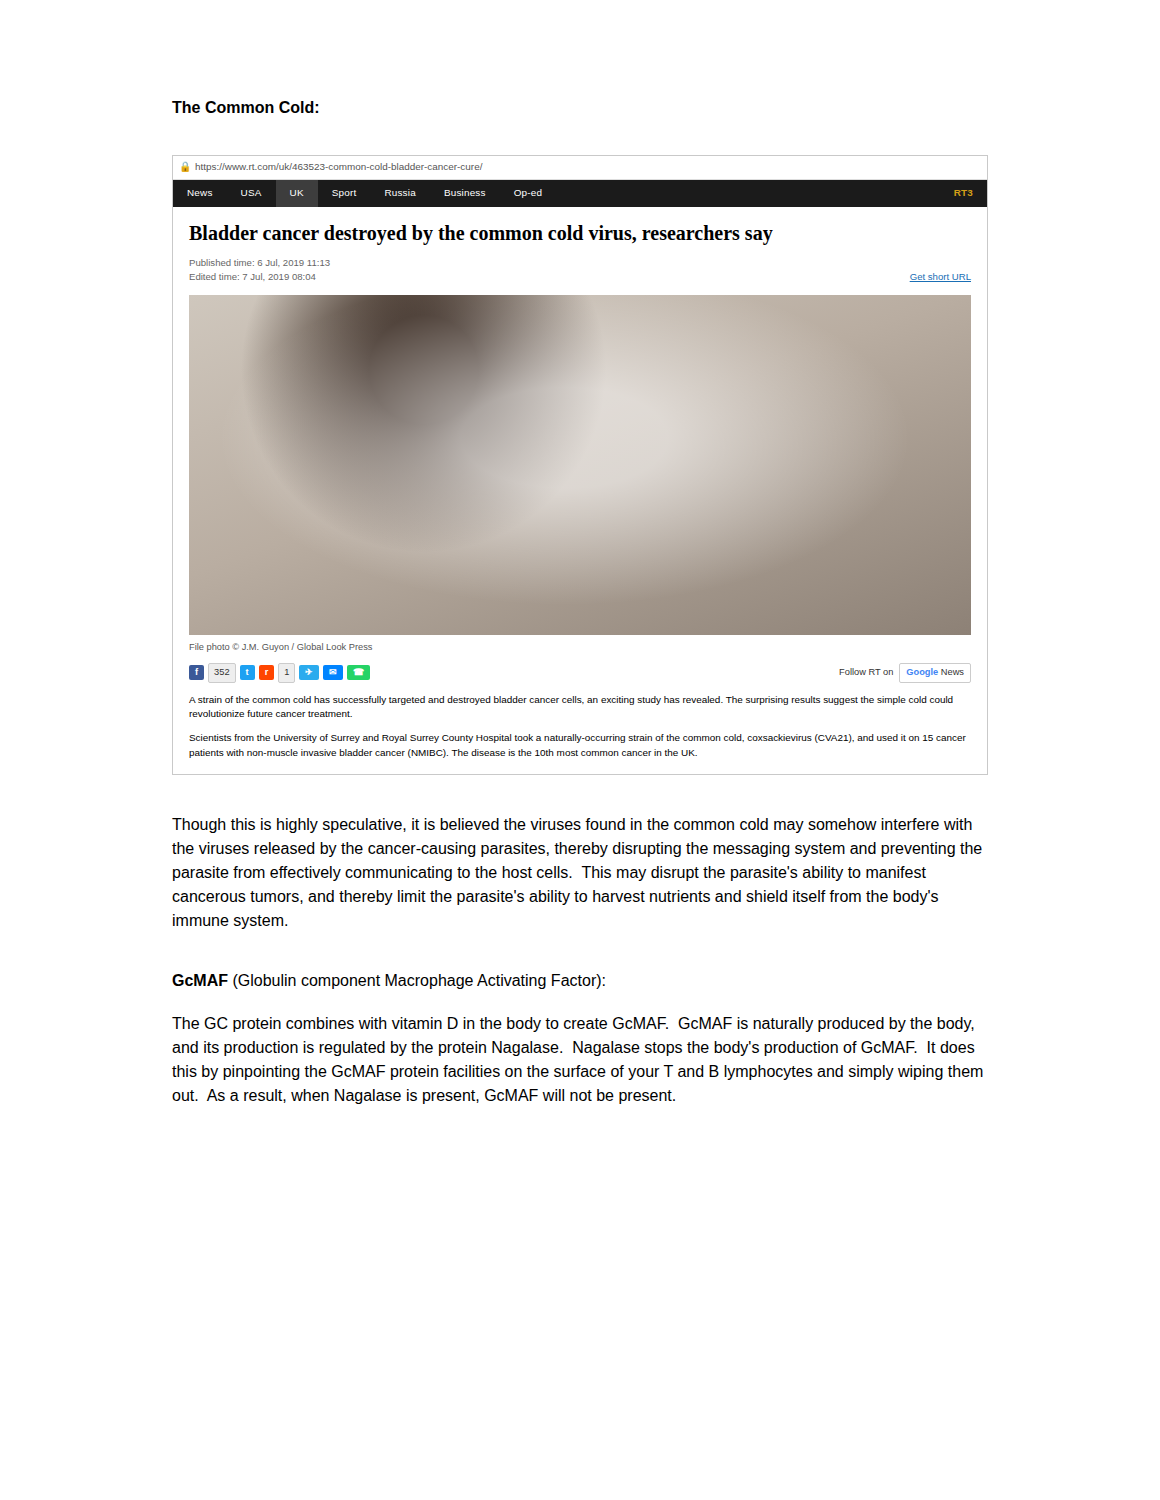The Common Cold:
🔒https://www.rt.com/uk/463523-common-cold-bladder-cancer-cure/
News USA UK Sport Russia Business Op-ed RT3
Bladder cancer destroyed by the common cold virus, researchers say
Published time: 6 Jul, 2019 11:13
Edited time: 7 Jul, 2019 08:04
Get short URL
File photo © J.M. Guyon / Global Look Press
f 352 t r 1 ✈ ✉ ☎ Follow RT on Google News
A strain of the common cold has successfully targeted and destroyed bladder cancer cells, an exciting study has revealed. The surprising results suggest the simple cold could revolutionize future cancer treatment.
Scientists from the University of Surrey and Royal Surrey County Hospital took a naturally-occurring strain of the common cold, coxsackievirus (CVA21), and used it on 15 cancer patients with non-muscle invasive bladder cancer (NMIBC). The disease is the 10th most common cancer in the UK.
Though this is highly speculative, it is believed the viruses found in the common cold may somehow interfere with the viruses released by the cancer-causing parasites, thereby disrupting the messaging system and preventing the parasite from effectively communicating to the host cells. This may disrupt the parasite's ability to manifest cancerous tumors, and thereby limit the parasite's ability to harvest nutrients and shield itself from the body's immune system.
GcMAF (Globulin component Macrophage Activating Factor):
The GC protein combines with vitamin D in the body to create GcMAF. GcMAF is naturally produced by the body, and its production is regulated by the protein Nagalase. Nagalase stops the body's production of GcMAF. It does this by pinpointing the GcMAF protein facilities on the surface of your T and B lymphocytes and simply wiping them out. As a result, when Nagalase is present, GcMAF will not be present.